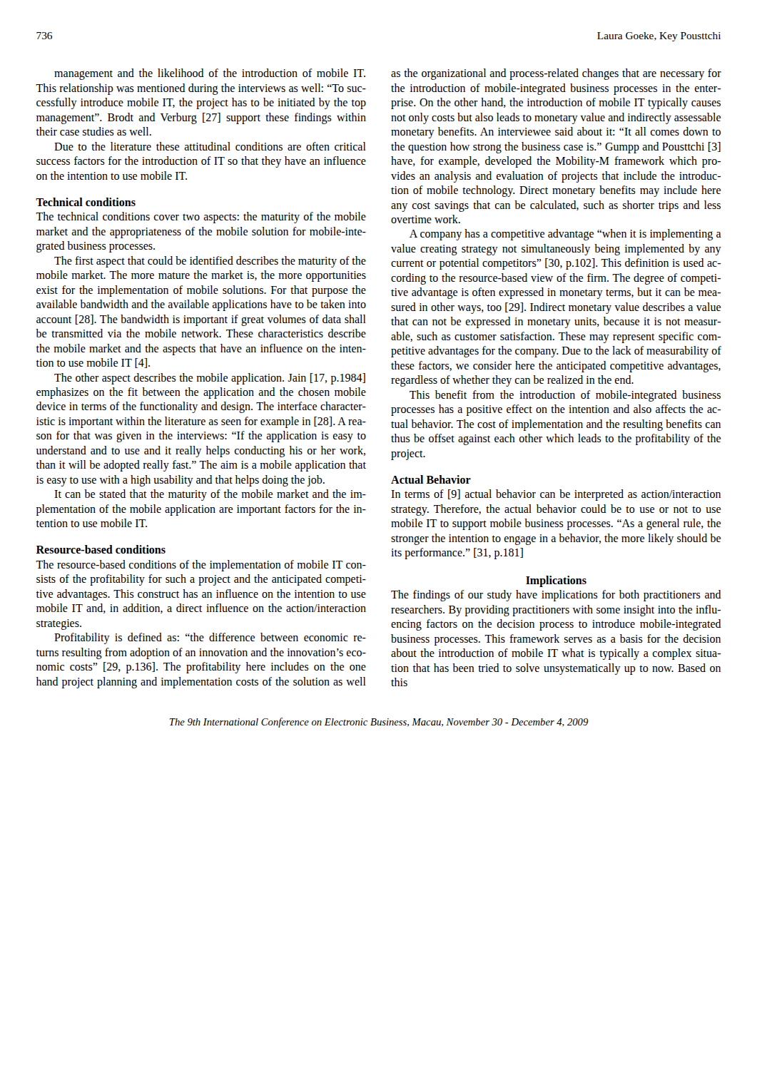736
Laura Goeke, Key Pousttchi
management and the likelihood of the introduction of mobile IT. This relationship was mentioned during the interviews as well: “To successfully introduce mobile IT, the project has to be initiated by the top management”. Brodt and Verburg [27] support these findings within their case studies as well.
Due to the literature these attitudinal conditions are often critical success factors for the introduction of IT so that they have an influence on the intention to use mobile IT.
Technical conditions
The technical conditions cover two aspects: the maturity of the mobile market and the appropriateness of the mobile solution for mobile-integrated business processes.
The first aspect that could be identified describes the maturity of the mobile market. The more mature the market is, the more opportunities exist for the implementation of mobile solutions. For that purpose the available bandwidth and the available applications have to be taken into account [28]. The bandwidth is important if great volumes of data shall be transmitted via the mobile network. These characteristics describe the mobile market and the aspects that have an influence on the intention to use mobile IT [4].
The other aspect describes the mobile application. Jain [17, p.1984] emphasizes on the fit between the application and the chosen mobile device in terms of the functionality and design. The interface characteristic is important within the literature as seen for example in [28]. A reason for that was given in the interviews: “If the application is easy to understand and to use and it really helps conducting his or her work, than it will be adopted really fast.” The aim is a mobile application that is easy to use with a high usability and that helps doing the job.
It can be stated that the maturity of the mobile market and the implementation of the mobile application are important factors for the intention to use mobile IT.
Resource-based conditions
The resource-based conditions of the implementation of mobile IT consists of the profitability for such a project and the anticipated competitive advantages. This construct has an influence on the intention to use mobile IT and, in addition, a direct influence on the action/interaction strategies.
Profitability is defined as: “the difference between economic returns resulting from adoption of an innovation and the innovation’s economic costs” [29, p.136]. The profitability here includes on the one hand project planning and implementation costs of the solution as well as the organizational and process-related changes that are necessary for the introduction of mobile-integrated business processes in the enterprise. On the other hand, the introduction of mobile IT typically causes not only costs but also leads to monetary value and indirectly assessable monetary benefits. An interviewee said about it: “It all comes down to the question how strong the business case is.” Gumpp and Pousttchi [3] have, for example, developed the Mobility-M framework which provides an analysis and evaluation of projects that include the introduction of mobile technology. Direct monetary benefits may include here any cost savings that can be calculated, such as shorter trips and less overtime work.
A company has a competitive advantage “when it is implementing a value creating strategy not simultaneously being implemented by any current or potential competitors” [30, p.102]. This definition is used according to the resource-based view of the firm. The degree of competitive advantage is often expressed in monetary terms, but it can be measured in other ways, too [29]. Indirect monetary value describes a value that can not be expressed in monetary units, because it is not measurable, such as customer satisfaction. These may represent specific competitive advantages for the company. Due to the lack of measurability of these factors, we consider here the anticipated competitive advantages, regardless of whether they can be realized in the end.
This benefit from the introduction of mobile-integrated business processes has a positive effect on the intention and also affects the actual behavior. The cost of implementation and the resulting benefits can thus be offset against each other which leads to the profitability of the project.
Actual Behavior
In terms of [9] actual behavior can be interpreted as action/interaction strategy. Therefore, the actual behavior could be to use or not to use mobile IT to support mobile business processes. “As a general rule, the stronger the intention to engage in a behavior, the more likely should be its performance.” [31, p.181]
Implications
The findings of our study have implications for both practitioners and researchers. By providing practitioners with some insight into the influencing factors on the decision process to introduce mobile-integrated business processes. This framework serves as a basis for the decision about the introduction of mobile IT what is typically a complex situation that has been tried to solve unsystematically up to now. Based on this
The 9th International Conference on Electronic Business, Macau, November 30 - December 4, 2009